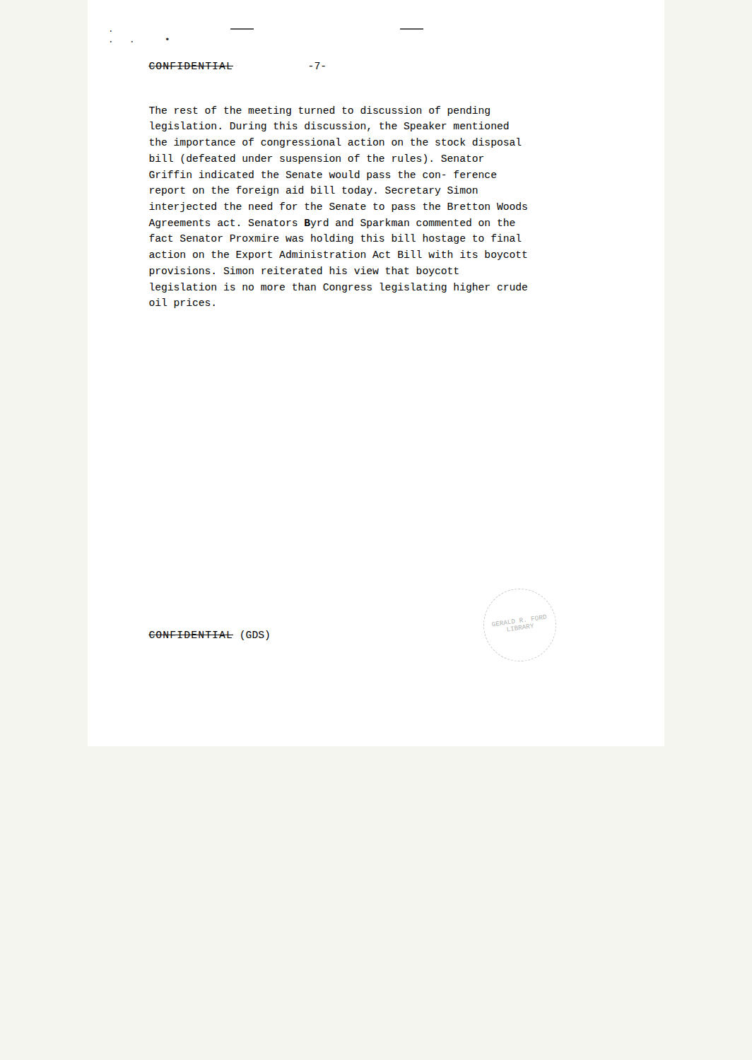.
. . •
CONFIDENTIAL -7-
The rest of the meeting turned to discussion of pending legislation. During this discussion, the Speaker mentioned the importance of congressional action on the stock disposal bill (defeated under suspension of the rules). Senator Griffin indicated the Senate would pass the con- ference report on the foreign aid bill today. Secretary Simon interjected the need for the Senate to pass the Bretton Woods Agreements act. Senators Byrd and Sparkman commented on the fact Senator Proxmire was holding this bill hostage to final action on the Export Administration Act Bill with its boycott provisions. Simon reiterated his view that boycott legislation is no more than Congress legislating higher crude oil prices.
CONFIDENTIAL (GDS)
GERALD R. FORD LIBRARY